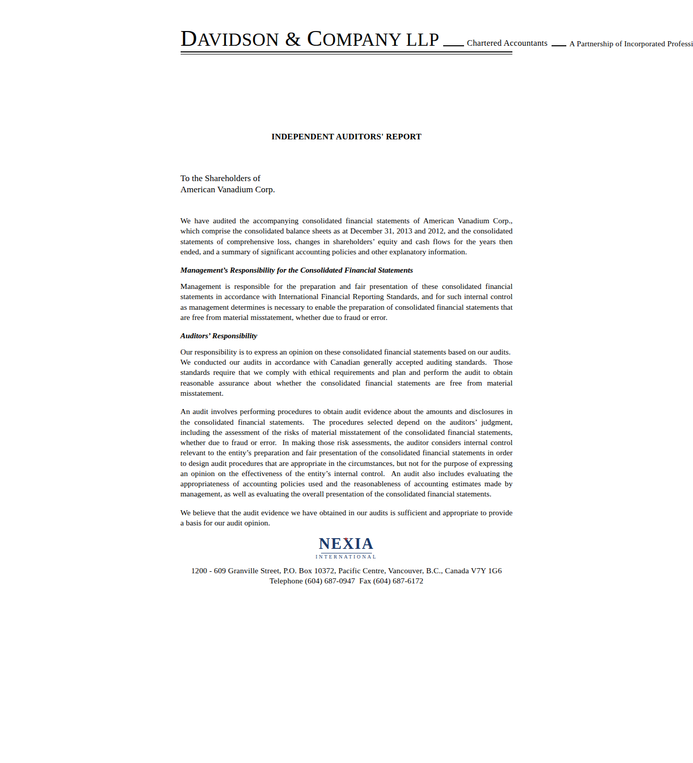DAVIDSON & COMPANY LLP Chartered Accountants A Partnership of Incorporated Professionals
INDEPENDENT AUDITORS' REPORT
To the Shareholders of
American Vanadium Corp.
We have audited the accompanying consolidated financial statements of American Vanadium Corp., which comprise the consolidated balance sheets as at December 31, 2013 and 2012, and the consolidated statements of comprehensive loss, changes in shareholders’ equity and cash flows for the years then ended, and a summary of significant accounting policies and other explanatory information.
Management’s Responsibility for the Consolidated Financial Statements
Management is responsible for the preparation and fair presentation of these consolidated financial statements in accordance with International Financial Reporting Standards, and for such internal control as management determines is necessary to enable the preparation of consolidated financial statements that are free from material misstatement, whether due to fraud or error.
Auditors’ Responsibility
Our responsibility is to express an opinion on these consolidated financial statements based on our audits. We conducted our audits in accordance with Canadian generally accepted auditing standards. Those standards require that we comply with ethical requirements and plan and perform the audit to obtain reasonable assurance about whether the consolidated financial statements are free from material misstatement.
An audit involves performing procedures to obtain audit evidence about the amounts and disclosures in the consolidated financial statements. The procedures selected depend on the auditors’ judgment, including the assessment of the risks of material misstatement of the consolidated financial statements, whether due to fraud or error. In making those risk assessments, the auditor considers internal control relevant to the entity’s preparation and fair presentation of the consolidated financial statements in order to design audit procedures that are appropriate in the circumstances, but not for the purpose of expressing an opinion on the effectiveness of the entity’s internal control. An audit also includes evaluating the appropriateness of accounting policies used and the reasonableness of accounting estimates made by management, as well as evaluating the overall presentation of the consolidated financial statements.
We believe that the audit evidence we have obtained in our audits is sufficient and appropriate to provide a basis for our audit opinion.
NEX•IA
INTERNATIONAL
1200 - 609 Granville Street, P.O. Box 10372, Pacific Centre, Vancouver, B.C., Canada V7Y 1G6
Telephone (604) 687-0947 Fax (604) 687-6172